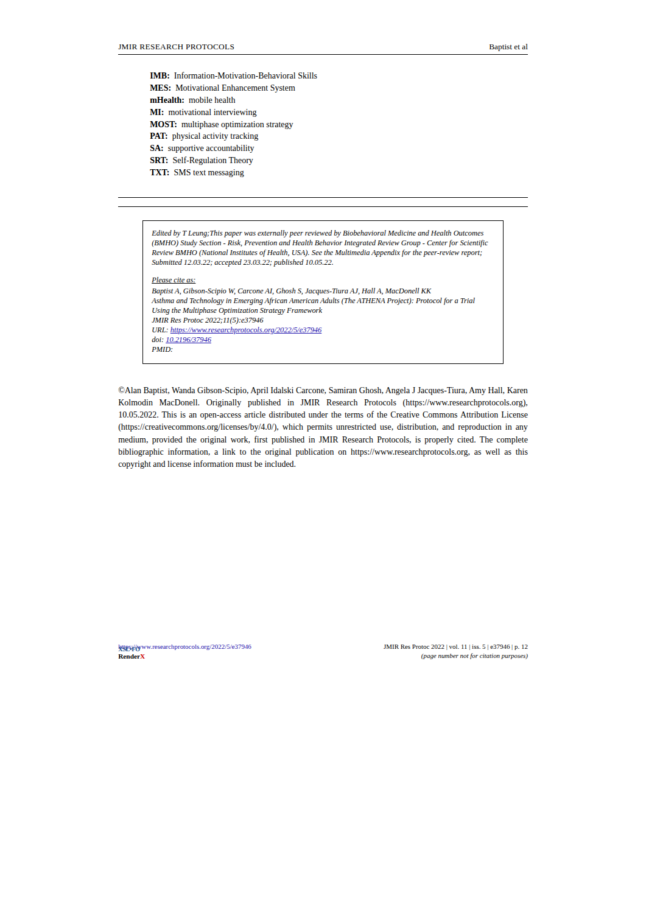JMIR RESEARCH PROTOCOLS
Baptist et al
IMB: Information-Motivation-Behavioral Skills
MES: Motivational Enhancement System
mHealth: mobile health
MI: motivational interviewing
MOST: multiphase optimization strategy
PAT: physical activity tracking
SA: supportive accountability
SRT: Self-Regulation Theory
TXT: SMS text messaging
Edited by T Leung;This paper was externally peer reviewed by Biobehavioral Medicine and Health Outcomes (BMHO) Study Section - Risk, Prevention and Health Behavior Integrated Review Group - Center for Scientific Review BMHO (National Institutes of Health, USA). See the Multimedia Appendix for the peer-review report; Submitted 12.03.22; accepted 23.03.22; published 10.05.22.
Please cite as:
Baptist A, Gibson-Scipio W, Carcone AI, Ghosh S, Jacques-Tiura AJ, Hall A, MacDonell KK
Asthma and Technology in Emerging African American Adults (The ATHENA Project): Protocol for a Trial Using the Multiphase Optimization Strategy Framework
JMIR Res Protoc 2022;11(5):e37946
URL: https://www.researchprotocols.org/2022/5/e37946
doi: 10.2196/37946
PMID:
©Alan Baptist, Wanda Gibson-Scipio, April Idalski Carcone, Samiran Ghosh, Angela J Jacques-Tiura, Amy Hall, Karen Kolmodin MacDonell. Originally published in JMIR Research Protocols (https://www.researchprotocols.org), 10.05.2022. This is an open-access article distributed under the terms of the Creative Commons Attribution License (https://creativecommons.org/licenses/by/4.0/), which permits unrestricted use, distribution, and reproduction in any medium, provided the original work, first published in JMIR Research Protocols, is properly cited. The complete bibliographic information, a link to the original publication on https://www.researchprotocols.org, as well as this copyright and license information must be included.
https://www.researchprotocols.org/2022/5/e37946
JMIR Res Protoc 2022 | vol. 11 | iss. 5 | e37946 | p. 12
(page number not for citation purposes)
XSL•FO
Render X